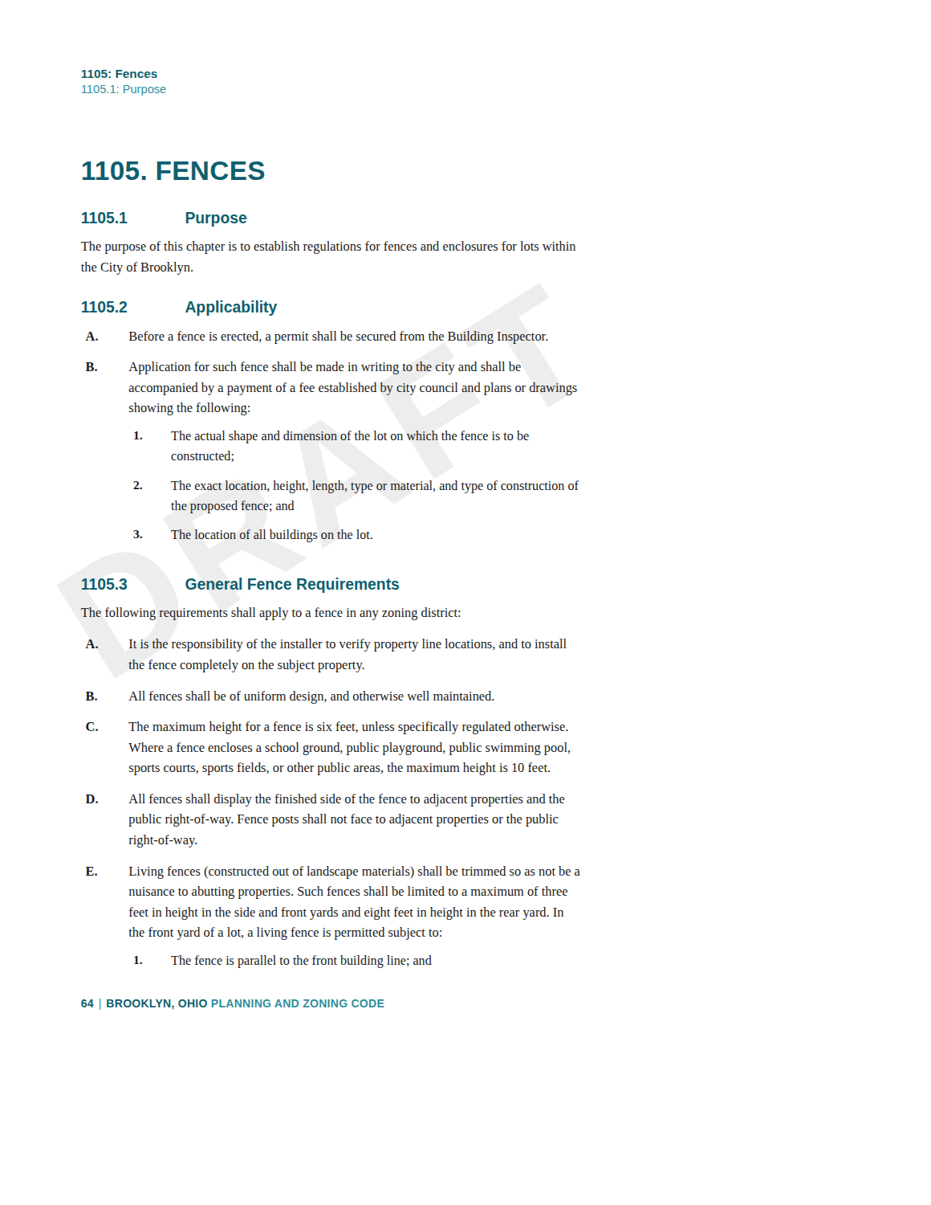DRAFT
1105: Fences
1105.1: Purpose
1105. FENCES
1105.1 Purpose
The purpose of this chapter is to establish regulations for fences and enclosures for lots within the City of Brooklyn.
1105.2 Applicability
A. Before a fence is erected, a permit shall be secured from the Building Inspector.
B. Application for such fence shall be made in writing to the city and shall be accompanied by a payment of a fee established by city council and plans or drawings showing the following:
1. The actual shape and dimension of the lot on which the fence is to be constructed;
2. The exact location, height, length, type or material, and type of construction of the proposed fence; and
3. The location of all buildings on the lot.
1105.3 General Fence Requirements
The following requirements shall apply to a fence in any zoning district:
A. It is the responsibility of the installer to verify property line locations, and to install the fence completely on the subject property.
B. All fences shall be of uniform design, and otherwise well maintained.
C. The maximum height for a fence is six feet, unless specifically regulated otherwise. Where a fence encloses a school ground, public playground, public swimming pool, sports courts, sports fields, or other public areas, the maximum height is 10 feet.
D. All fences shall display the finished side of the fence to adjacent properties and the public right-of-way. Fence posts shall not face to adjacent properties or the public right-of-way.
E. Living fences (constructed out of landscape materials) shall be trimmed so as not be a nuisance to abutting properties. Such fences shall be limited to a maximum of three feet in height in the side and front yards and eight feet in height in the rear yard. In the front yard of a lot, a living fence is permitted subject to:
1. The fence is parallel to the front building line; and
64|BROOKLYN, OHIO PLANNING AND ZONING CODE